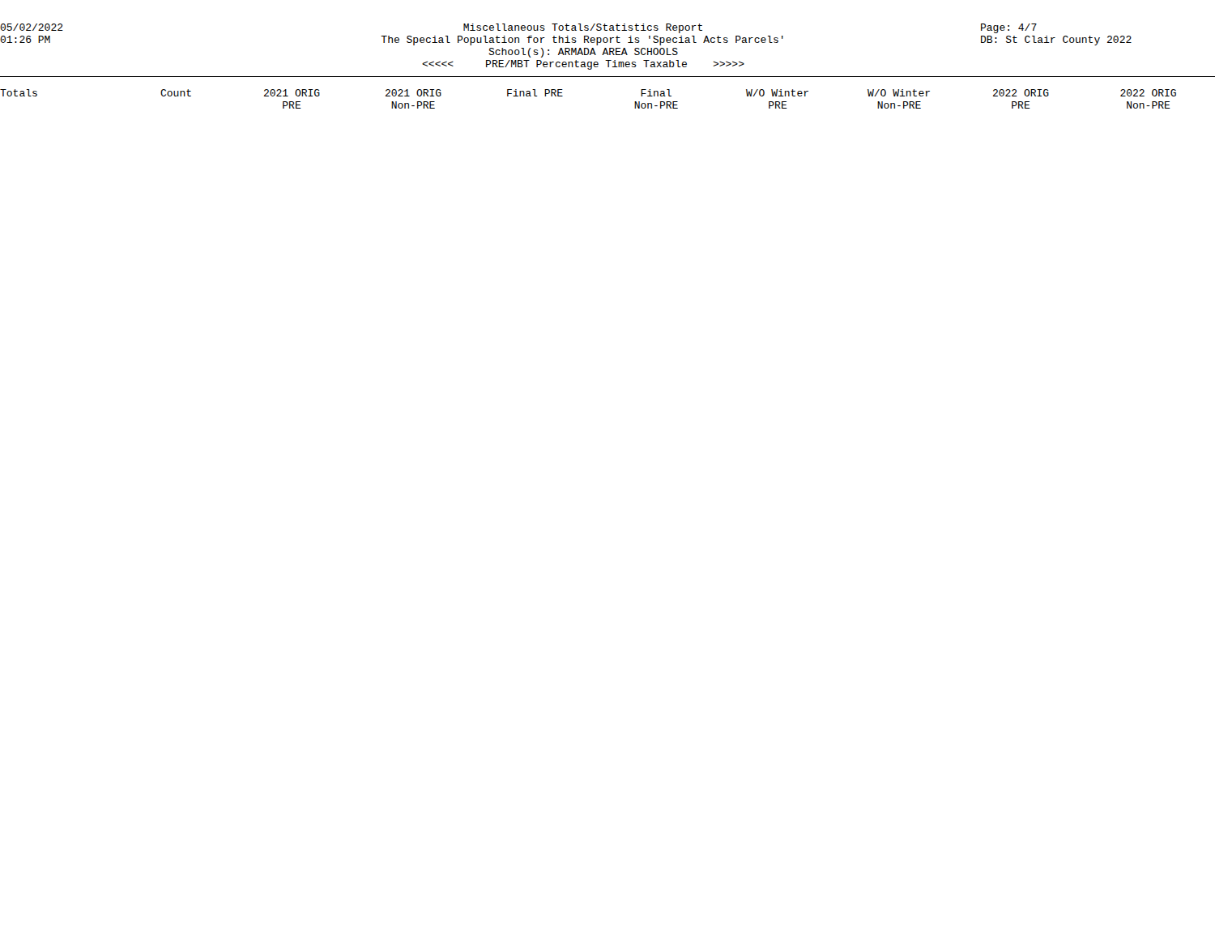| 05/02/2022 | Miscellaneous Totals/Statistics Report | Page: 4/7 |
| 01:26 PM | The Special Population for this Report is 'Special Acts Parcels' | DB: St Clair County 2022 |
| | School(s): ARMADA AREA SCHOOLS | |
| | <<<<< PRE/MBT Percentage Times Taxable >>>>> | |
| Totals | Count | 2021 ORIG | 2021 ORIG | Final PRE | Final | W/O Winter | W/O Winter | 2022 ORIG | 2022 ORIG |
| | | PRE | Non-PRE | | Non-PRE | PRE | Non-PRE | PRE | Non-PRE |